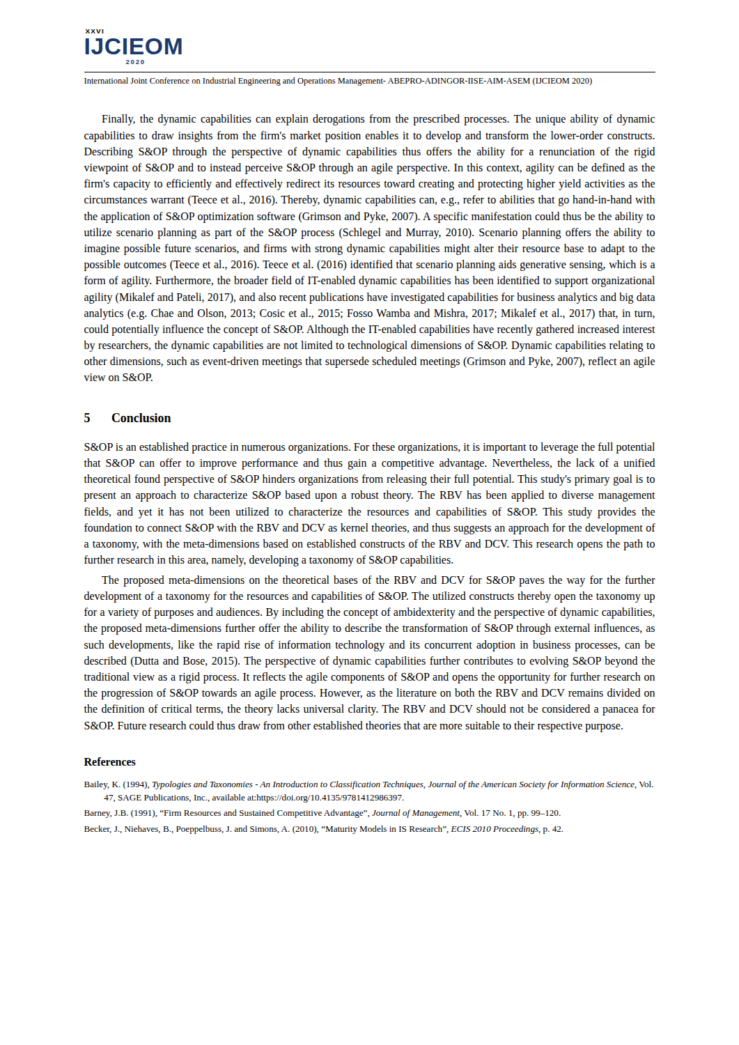XXVI IJCIEOM 2020
International Joint Conference on Industrial Engineering and Operations Management- ABEPRO-ADINGOR-IISE-AIM-ASEM (IJCIEOM 2020)
Finally, the dynamic capabilities can explain derogations from the prescribed processes. The unique ability of dynamic capabilities to draw insights from the firm's market position enables it to develop and transform the lower-order constructs. Describing S&OP through the perspective of dynamic capabilities thus offers the ability for a renunciation of the rigid viewpoint of S&OP and to instead perceive S&OP through an agile perspective. In this context, agility can be defined as the firm's capacity to efficiently and effectively redirect its resources toward creating and protecting higher yield activities as the circumstances warrant (Teece et al., 2016). Thereby, dynamic capabilities can, e.g., refer to abilities that go hand-in-hand with the application of S&OP optimization software (Grimson and Pyke, 2007). A specific manifestation could thus be the ability to utilize scenario planning as part of the S&OP process (Schlegel and Murray, 2010). Scenario planning offers the ability to imagine possible future scenarios, and firms with strong dynamic capabilities might alter their resource base to adapt to the possible outcomes (Teece et al., 2016). Teece et al. (2016) identified that scenario planning aids generative sensing, which is a form of agility. Furthermore, the broader field of IT-enabled dynamic capabilities has been identified to support organizational agility (Mikalef and Pateli, 2017), and also recent publications have investigated capabilities for business analytics and big data analytics (e.g. Chae and Olson, 2013; Cosic et al., 2015; Fosso Wamba and Mishra, 2017; Mikalef et al., 2017) that, in turn, could potentially influence the concept of S&OP. Although the IT-enabled capabilities have recently gathered increased interest by researchers, the dynamic capabilities are not limited to technological dimensions of S&OP. Dynamic capabilities relating to other dimensions, such as event-driven meetings that supersede scheduled meetings (Grimson and Pyke, 2007), reflect an agile view on S&OP.
5 Conclusion
S&OP is an established practice in numerous organizations. For these organizations, it is important to leverage the full potential that S&OP can offer to improve performance and thus gain a competitive advantage. Nevertheless, the lack of a unified theoretical found perspective of S&OP hinders organizations from releasing their full potential. This study's primary goal is to present an approach to characterize S&OP based upon a robust theory. The RBV has been applied to diverse management fields, and yet it has not been utilized to characterize the resources and capabilities of S&OP. This study provides the foundation to connect S&OP with the RBV and DCV as kernel theories, and thus suggests an approach for the development of a taxonomy, with the meta-dimensions based on established constructs of the RBV and DCV. This research opens the path to further research in this area, namely, developing a taxonomy of S&OP capabilities.
The proposed meta-dimensions on the theoretical bases of the RBV and DCV for S&OP paves the way for the further development of a taxonomy for the resources and capabilities of S&OP. The utilized constructs thereby open the taxonomy up for a variety of purposes and audiences. By including the concept of ambidexterity and the perspective of dynamic capabilities, the proposed meta-dimensions further offer the ability to describe the transformation of S&OP through external influences, as such developments, like the rapid rise of information technology and its concurrent adoption in business processes, can be described (Dutta and Bose, 2015). The perspective of dynamic capabilities further contributes to evolving S&OP beyond the traditional view as a rigid process. It reflects the agile components of S&OP and opens the opportunity for further research on the progression of S&OP towards an agile process. However, as the literature on both the RBV and DCV remains divided on the definition of critical terms, the theory lacks universal clarity. The RBV and DCV should not be considered a panacea for S&OP. Future research could thus draw from other established theories that are more suitable to their respective purpose.
References
Bailey, K. (1994), Typologies and Taxonomies - An Introduction to Classification Techniques, Journal of the American Society for Information Science, Vol. 47, SAGE Publications, Inc., available at:https://doi.org/10.4135/9781412986397.
Barney, J.B. (1991), “Firm Resources and Sustained Competitive Advantage”, Journal of Management, Vol. 17 No. 1, pp. 99–120.
Becker, J., Niehaves, B., Poeppelbuss, J. and Simons, A. (2010), “Maturity Models in IS Research”, ECIS 2010 Proceedings, p. 42.